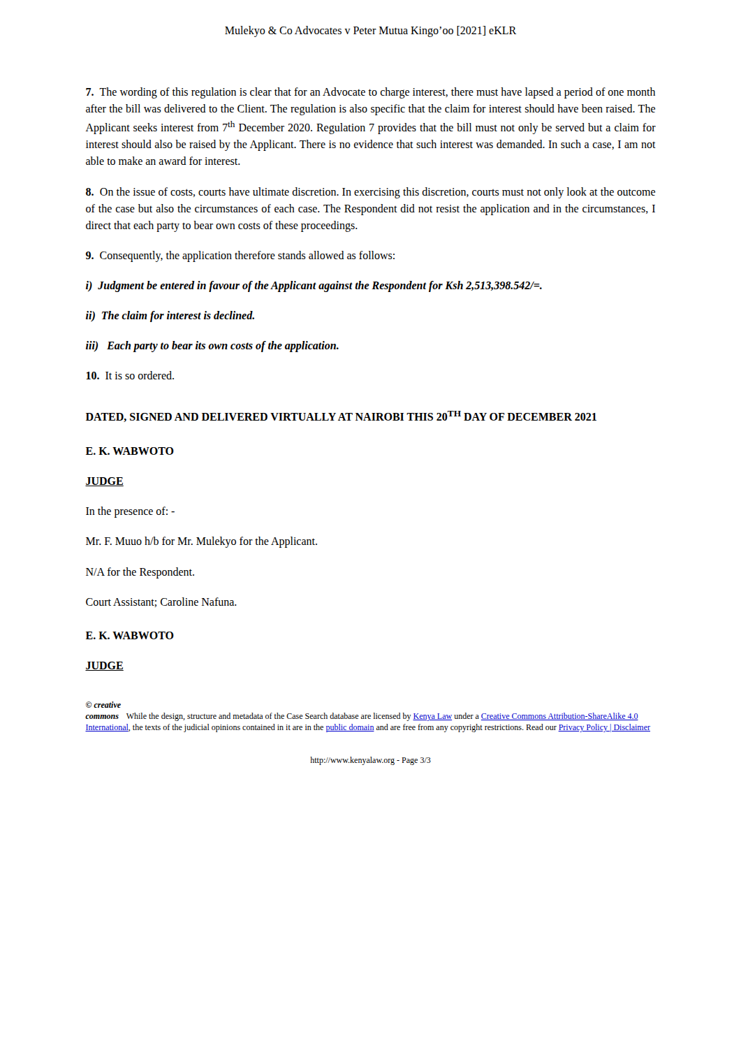Mulekyo & Co Advocates v Peter Mutua Kingo’oo [2021] eKLR
7. The wording of this regulation is clear that for an Advocate to charge interest, there must have lapsed a period of one month after the bill was delivered to the Client. The regulation is also specific that the claim for interest should have been raised. The Applicant seeks interest from 7th December 2020. Regulation 7 provides that the bill must not only be served but a claim for interest should also be raised by the Applicant. There is no evidence that such interest was demanded. In such a case, I am not able to make an award for interest.
8. On the issue of costs, courts have ultimate discretion. In exercising this discretion, courts must not only look at the outcome of the case but also the circumstances of each case. The Respondent did not resist the application and in the circumstances, I direct that each party to bear own costs of these proceedings.
9. Consequently, the application therefore stands allowed as follows:
i) Judgment be entered in favour of the Applicant against the Respondent for Ksh 2,513,398.542/=.
ii) The claim for interest is declined.
iii) Each party to bear its own costs of the application.
10. It is so ordered.
DATED, SIGNED AND DELIVERED VIRTUALLY AT NAIROBI THIS 20TH DAY OF DECEMBER 2021
E. K. WABWOTO
JUDGE
In the presence of: -
Mr. F. Muuo h/b for Mr. Mulekyo for the Applicant.
N/A for the Respondent.
Court Assistant; Caroline Nafuna.
E. K. WABWOTO
JUDGE
© creative
commons While the design, structure and metadata of the Case Search database are licensed by Kenya Law under a Creative Commons Attribution-ShareAlike 4.0 International, the texts of the judicial opinions contained in it are in the public domain and are free from any copyright restrictions. Read our Privacy Policy | Disclaimer
http://www.kenyalaw.org - Page 3/3